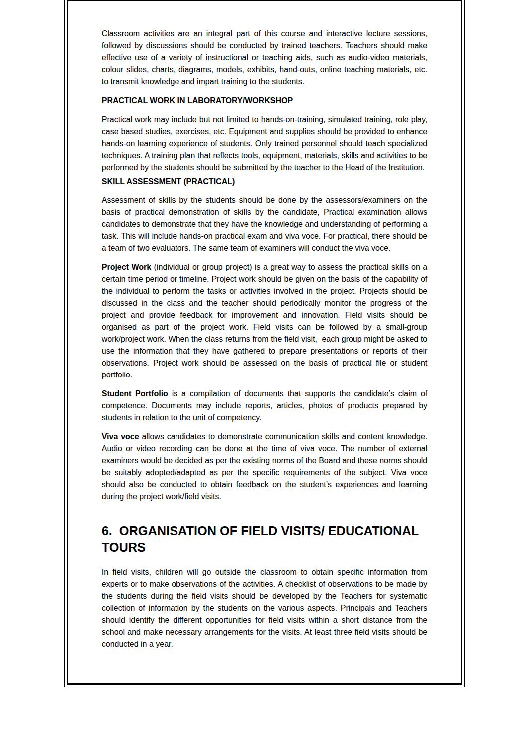Classroom activities are an integral part of this course and interactive lecture sessions, followed by discussions should be conducted by trained teachers. Teachers should make effective use of a variety of instructional or teaching aids, such as audio-video materials, colour slides, charts, diagrams, models, exhibits, hand-outs, online teaching materials, etc. to transmit knowledge and impart training to the students.
Practical Work in Laboratory/Workshop
Practical work may include but not limited to hands-on-training, simulated training, role play, case based studies, exercises, etc. Equipment and supplies should be provided to enhance hands-on learning experience of students. Only trained personnel should teach specialized techniques. A training plan that reflects tools, equipment, materials, skills and activities to be performed by the students should be submitted by the teacher to the Head of the Institution.
Skill Assessment (Practical)
Assessment of skills by the students should be done by the assessors/examiners on the basis of practical demonstration of skills by the candidate, Practical examination allows candidates to demonstrate that they have the knowledge and understanding of performing a task. This will include hands-on practical exam and viva voce. For practical, there should be a team of two evaluators. The same team of examiners will conduct the viva voce.
Project Work (individual or group project) is a great way to assess the practical skills on a certain time period or timeline. Project work should be given on the basis of the capability of the individual to perform the tasks or activities involved in the project. Projects should be discussed in the class and the teacher should periodically monitor the progress of the project and provide feedback for improvement and innovation. Field visits should be organised as part of the project work. Field visits can be followed by a small-group work/project work. When the class returns from the field visit, each group might be asked to use the information that they have gathered to prepare presentations or reports of their observations. Project work should be assessed on the basis of practical file or student portfolio.
Student Portfolio is a compilation of documents that supports the candidate’s claim of competence. Documents may include reports, articles, photos of products prepared by students in relation to the unit of competency.
Viva voce allows candidates to demonstrate communication skills and content knowledge. Audio or video recording can be done at the time of viva voce. The number of external examiners would be decided as per the existing norms of the Board and these norms should be suitably adopted/adapted as per the specific requirements of the subject. Viva voce should also be conducted to obtain feedback on the student’s experiences and learning during the project work/field visits.
6. ORGANISATION OF FIELD VISITS/ EDUCATIONAL TOURS
In field visits, children will go outside the classroom to obtain specific information from experts or to make observations of the activities. A checklist of observations to be made by the students during the field visits should be developed by the Teachers for systematic collection of information by the students on the various aspects. Principals and Teachers should identify the different opportunities for field visits within a short distance from the school and make necessary arrangements for the visits. At least three field visits should be conducted in a year.